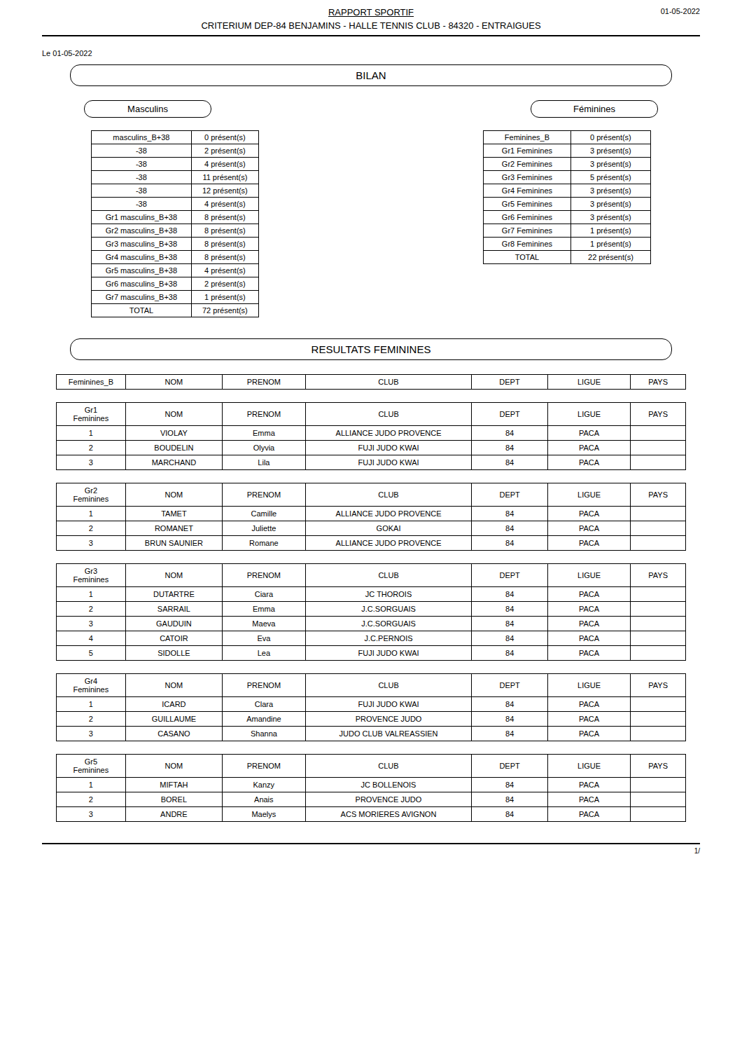01-05-2022
RAPPORT SPORTIF CRITERIUM DEP-84 BENJAMINS - HALLE TENNIS CLUB - 84320 - ENTRAIGUES
Le 01-05-2022
BILAN
Masculins
| masculins_B+38 | 0 présent(s) |
| -38 | 2 présent(s) |
| -38 | 4 présent(s) |
| -38 | 11 présent(s) |
| -38 | 12 présent(s) |
| -38 | 4 présent(s) |
| Gr1 masculins_B+38 | 8 présent(s) |
| Gr2 masculins_B+38 | 8 présent(s) |
| Gr3 masculins_B+38 | 8 présent(s) |
| Gr4 masculins_B+38 | 8 présent(s) |
| Gr5 masculins_B+38 | 4 présent(s) |
| Gr6 masculins_B+38 | 2 présent(s) |
| Gr7 masculins_B+38 | 1 présent(s) |
| TOTAL | 72 présent(s) |
Féminines
| Feminines_B | 0 présent(s) |
| Gr1 Feminines | 3 présent(s) |
| Gr2 Feminines | 3 présent(s) |
| Gr3 Feminines | 5 présent(s) |
| Gr4 Feminines | 3 présent(s) |
| Gr5 Feminines | 3 présent(s) |
| Gr6 Feminines | 3 présent(s) |
| Gr7 Feminines | 1 présent(s) |
| Gr8 Feminines | 1 présent(s) |
| TOTAL | 22 présent(s) |
RESULTATS FEMININES
| Feminines_B | NOM | PRENOM | CLUB | DEPT | LIGUE | PAYS |
| Gr1 Feminines | NOM | PRENOM | CLUB | DEPT | LIGUE | PAYS |
| 1 | VIOLAY | Emma | ALLIANCE JUDO PROVENCE | 84 | PACA | |
| 2 | BOUDELIN | Olyvia | FUJI JUDO KWAI | 84 | PACA | |
| 3 | MARCHAND | Lila | FUJI JUDO KWAI | 84 | PACA | |
| Gr2 Feminines | NOM | PRENOM | CLUB | DEPT | LIGUE | PAYS |
| 1 | TAMET | Camille | ALLIANCE JUDO PROVENCE | 84 | PACA | |
| 2 | ROMANET | Juliette | GOKAI | 84 | PACA | |
| 3 | BRUN SAUNIER | Romane | ALLIANCE JUDO PROVENCE | 84 | PACA | |
| Gr3 Feminines | NOM | PRENOM | CLUB | DEPT | LIGUE | PAYS |
| 1 | DUTARTRE | Ciara | JC THOROIS | 84 | PACA | |
| 2 | SARRAIL | Emma | J.C.SORGUAIS | 84 | PACA | |
| 3 | GAUDUIN | Maeva | J.C.SORGUAIS | 84 | PACA | |
| 4 | CATOIR | Eva | J.C.PERNOIS | 84 | PACA | |
| 5 | SIDOLLE | Lea | FUJI JUDO KWAI | 84 | PACA | |
| Gr4 Feminines | NOM | PRENOM | CLUB | DEPT | LIGUE | PAYS |
| 1 | ICARD | Clara | FUJI JUDO KWAI | 84 | PACA | |
| 2 | GUILLAUME | Amandine | PROVENCE JUDO | 84 | PACA | |
| 3 | CASANO | Shanna | JUDO CLUB VALREASSIEN | 84 | PACA | |
| Gr5 Feminines | NOM | PRENOM | CLUB | DEPT | LIGUE | PAYS |
| 1 | MIFTAH | Kanzy | JC BOLLENOIS | 84 | PACA | |
| 2 | BOREL | Anais | PROVENCE JUDO | 84 | PACA | |
| 3 | ANDRE | Maelys | ACS MORIERES AVIGNON | 84 | PACA | |
1/